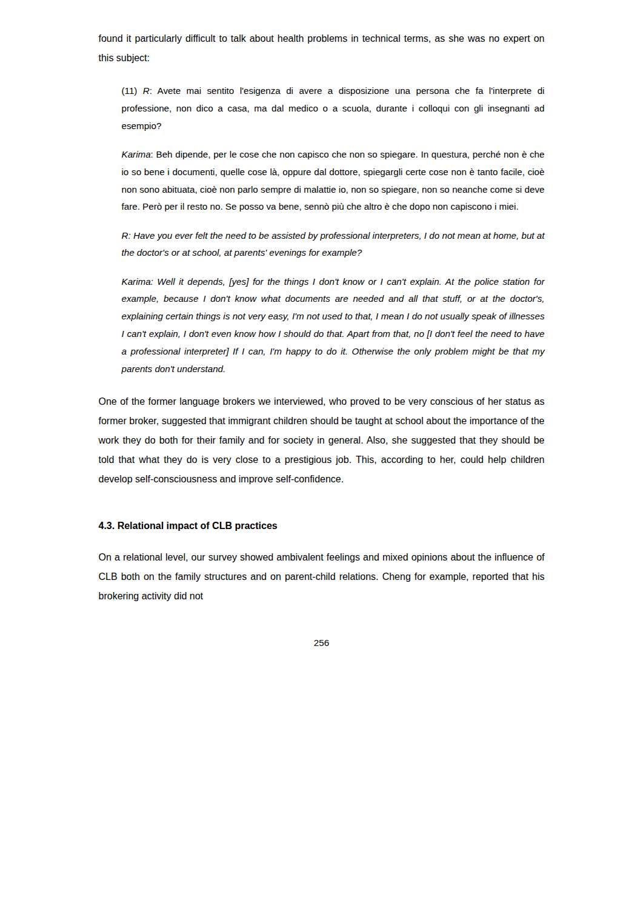found it particularly difficult to talk about health problems in technical terms, as she was no expert on this subject:
(11) R: Avete mai sentito l'esigenza di avere a disposizione una persona che fa l'interprete di professione, non dico a casa, ma dal medico o a scuola, durante i colloqui con gli insegnanti ad esempio?
Karima: Beh dipende, per le cose che non capisco che non so spiegare. In questura, perché non è che io so bene i documenti, quelle cose là, oppure dal dottore, spiegargli certe cose non è tanto facile, cioè non sono abituata, cioè non parlo sempre di malattie io, non so spiegare, non so neanche come si deve fare. Però per il resto no. Se posso va bene, sennò più che altro è che dopo non capiscono i miei.
R: Have you ever felt the need to be assisted by professional interpreters, I do not mean at home, but at the doctor's or at school, at parents' evenings for example?
Karima: Well it depends, [yes] for the things I don't know or I can't explain. At the police station for example, because I don't know what documents are needed and all that stuff, or at the doctor's, explaining certain things is not very easy, I'm not used to that, I mean I do not usually speak of illnesses I can't explain, I don't even know how I should do that. Apart from that, no [I don't feel the need to have a professional interpreter] If I can, I'm happy to do it. Otherwise the only problem might be that my parents don't understand.
One of the former language brokers we interviewed, who proved to be very conscious of her status as former broker, suggested that immigrant children should be taught at school about the importance of the work they do both for their family and for society in general. Also, she suggested that they should be told that what they do is very close to a prestigious job. This, according to her, could help children develop self-consciousness and improve self-confidence.
4.3. Relational impact of CLB practices
On a relational level, our survey showed ambivalent feelings and mixed opinions about the influence of CLB both on the family structures and on parent-child relations. Cheng for example, reported that his brokering activity did not
256